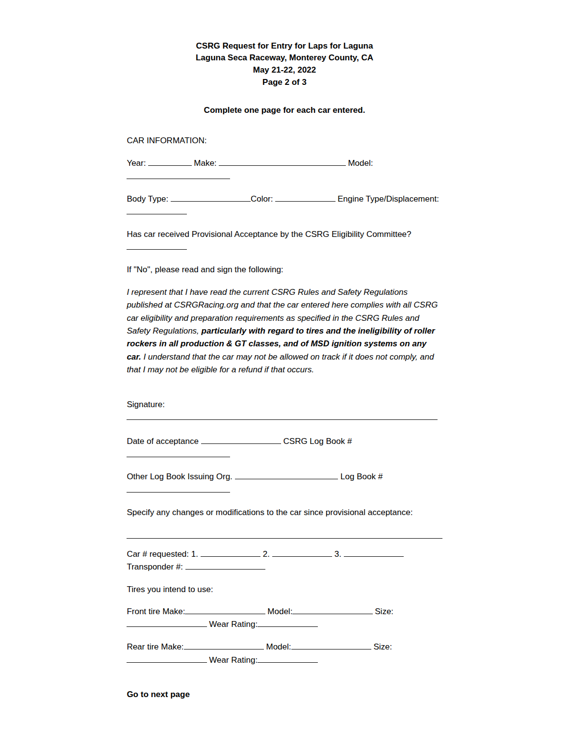CSRG Request for Entry for Laps for Laguna
Laguna Seca Raceway, Monterey County, CA
May 21-22, 2022
Page 2 of 3
Complete one page for each car entered.
CAR INFORMATION:
Year: Make: Model:
Body Type: Color: Engine Type/Displacement:
Has car received Provisional Acceptance by the CSRG Eligibility Committee?
If "No", please read and sign the following:
I represent that I have read the current CSRG Rules and Safety Regulations published at CSRGRacing.org and that the car entered here complies with all CSRG car eligibility and preparation requirements as specified in the CSRG Rules and Safety Regulations, particularly with regard to tires and the ineligibility of roller rockers in all production & GT classes, and of MSD ignition systems on any car. I understand that the car may not be allowed on track if it does not comply, and that I may not be eligible for a refund if that occurs.
Signature:
Date of acceptance CSRG Log Book #
Other Log Book Issuing Org. Log Book #
Specify any changes or modifications to the car since provisional acceptance:
Car # requested: 1. 2. 3. Transponder #:
Tires you intend to use:
Front tire Make: Model: Size: Wear Rating:
Rear tire Make: Model: Size: Wear Rating:
Go to next page